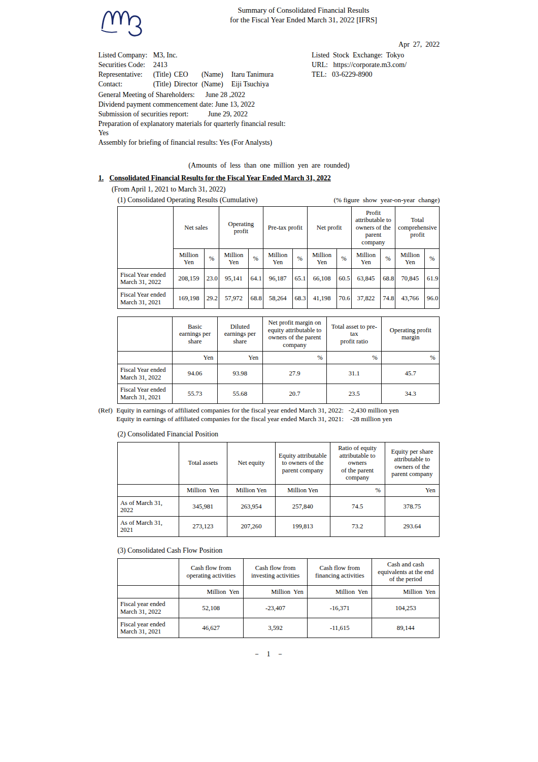Summary of Consolidated Financial Results
for the Fiscal Year Ended March 31, 2022 [IFRS]
Apr 27, 2022
| Listed Company: | M3, Inc. |
| Securities Code: | 2413 |
| Representative: | (Title) | CEO | (Name) Itaru Tanimura |
| Contact: | (Title) | Director | (Name) Eiji Tsuchiya |
General Meeting of Shareholders: June 28 ,2022
Dividend payment commencement date: June 13, 2022
Submission of securities report: June 29, 2022
Preparation of explanatory materials for quarterly financial result: Yes
Assembly for briefing of financial results: Yes (For Analysts)
| Listed Stock Exchange: Tokyo |
| URL: https://corporate.m3.com/ |
| TEL: 03-6229-8900 |
(Amounts of less than one million yen are rounded)
1. Consolidated Financial Results for the Fiscal Year Ended March 31, 2022
(From April 1, 2021 to March 31, 2022)
(1) Consolidated Operating Results (Cumulative) (% figure show year-on-year change)
| | Net sales | Operating profit | Pre-tax profit | Net profit | Profit attributable to owners of the parent company | Total comprehensive profit |
| --- | --- | --- | --- | --- | --- | --- |
| Million Yen | % | Million Yen | % | Million Yen | % | Million Yen | % | Million Yen | % | Million Yen | % |
| Fiscal Year ended March 31, 2022 | 208,159 | 23.0 | 95,141 | 64.1 | 96,187 | 65.1 | 66,108 | 60.5 | 63,845 | 68.8 | 70,845 | 61.9 |
| Fiscal Year ended March 31, 2021 | 169,198 | 29.2 | 57,972 | 68.8 | 58,264 | 68.3 | 41,198 | 70.6 | 37,822 | 74.8 | 43,766 | 96.0 |
| | Basic earnings per share | Diluted earnings per share | Net profit margin on equity attributable to owners of the parent company | Total asset to pre-tax profit ratio | Operating profit margin |
| --- | --- | --- | --- | --- | --- |
| | Yen | Yen | % | % | % |
| Fiscal Year ended March 31, 2022 | 94.06 | 93.98 | 27.9 | 31.1 | 45.7 |
| Fiscal Year ended March 31, 2021 | 55.73 | 55.68 | 20.7 | 23.5 | 34.3 |
(Ref)
Equity in earnings of affiliated companies for the fiscal year ended March 31, 2022: -2,430 million yen
Equity in earnings of affiliated companies for the fiscal year ended March 31, 2021: -28 million yen
(2) Consolidated Financial Position
| | Total assets | Net equity | Equity attributable to owners of the parent company | Ratio of equity attributable to owners of the parent company | Equity per share attributable to owners of the parent company |
| --- | --- | --- | --- | --- | --- |
| | Million Yen | Million Yen | Million Yen | % | Yen |
| As of March 31, 2022 | 345,981 | 263,954 | 257,840 | 74.5 | 378.75 |
| As of March 31, 2021 | 273,123 | 207,260 | 199,813 | 73.2 | 293.64 |
(3) Consolidated Cash Flow Position
| | Cash flow from operating activities | Cash flow from investing activities | Cash flow from financing activities | Cash and cash equivalents at the end of the period |
| --- | --- | --- | --- | --- |
| | Million Yen | Million Yen | Million Yen | Million Yen |
| Fiscal year ended March 31, 2022 | 52,108 | -23,407 | -16,371 | 104,253 |
| Fiscal year ended March 31, 2021 | 46,627 | 3,592 | -11,615 | 89,144 |
－ 1 －